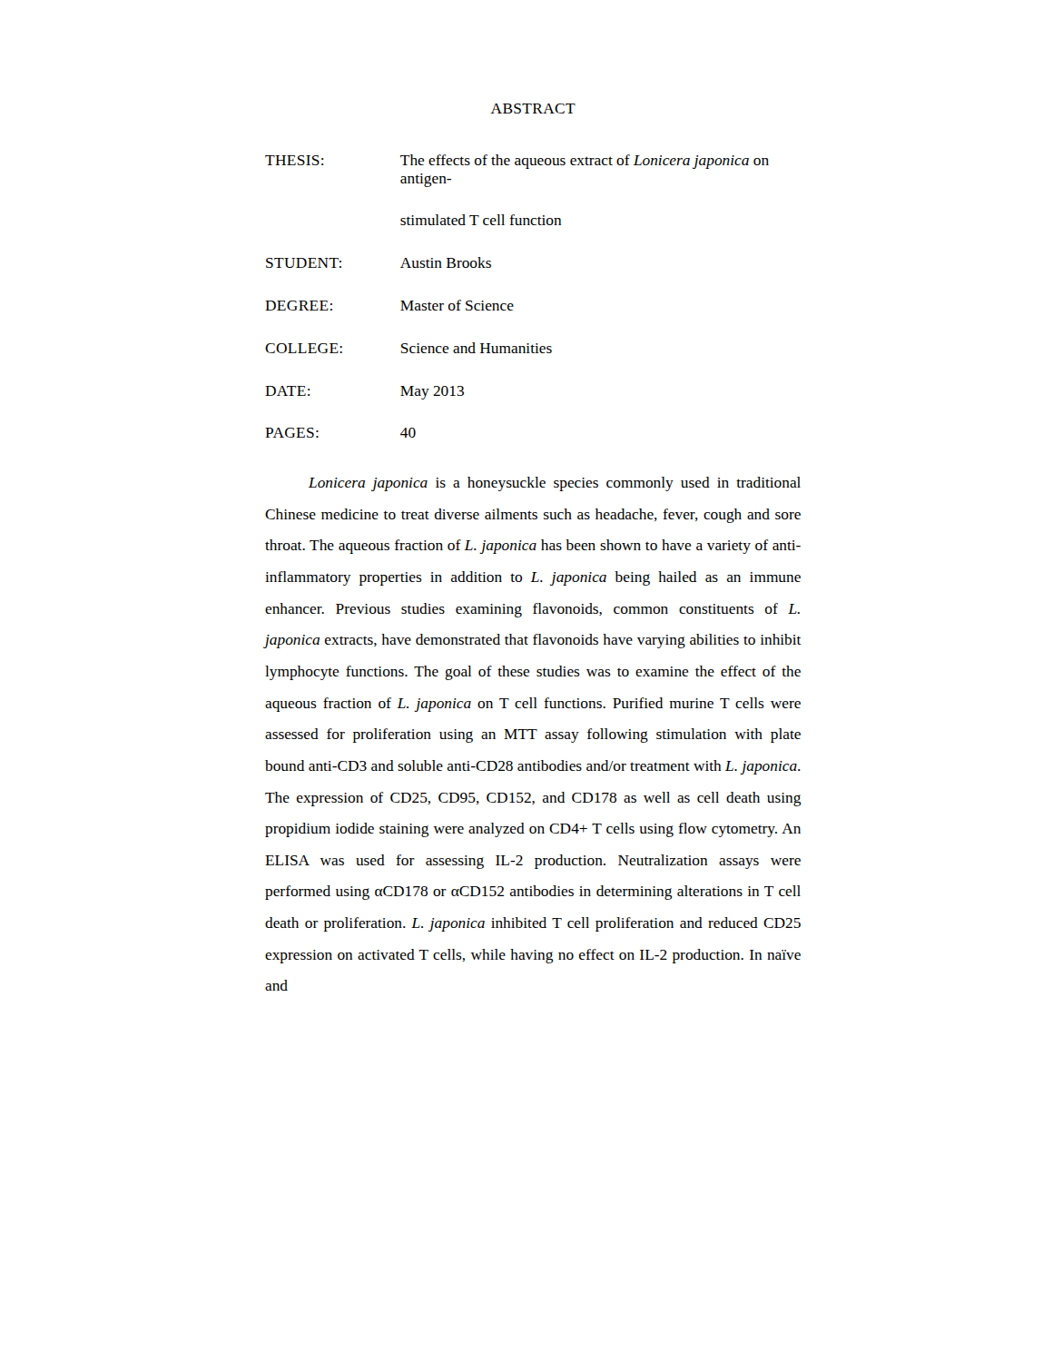ABSTRACT
THESIS:
The effects of the aqueous extract of Lonicera japonica on antigen-stimulated T cell function
STUDENT:
Austin Brooks
DEGREE:
Master of Science
COLLEGE:
Science and Humanities
DATE:
May 2013
PAGES:
40
Lonicera japonica is a honeysuckle species commonly used in traditional Chinese medicine to treat diverse ailments such as headache, fever, cough and sore throat. The aqueous fraction of L. japonica has been shown to have a variety of anti-inflammatory properties in addition to L. japonica being hailed as an immune enhancer. Previous studies examining flavonoids, common constituents of L. japonica extracts, have demonstrated that flavonoids have varying abilities to inhibit lymphocyte functions. The goal of these studies was to examine the effect of the aqueous fraction of L. japonica on T cell functions. Purified murine T cells were assessed for proliferation using an MTT assay following stimulation with plate bound anti-CD3 and soluble anti-CD28 antibodies and/or treatment with L. japonica. The expression of CD25, CD95, CD152, and CD178 as well as cell death using propidium iodide staining were analyzed on CD4+ T cells using flow cytometry. An ELISA was used for assessing IL-2 production. Neutralization assays were performed using αCD178 or αCD152 antibodies in determining alterations in T cell death or proliferation. L. japonica inhibited T cell proliferation and reduced CD25 expression on activated T cells, while having no effect on IL-2 production. In naïve and